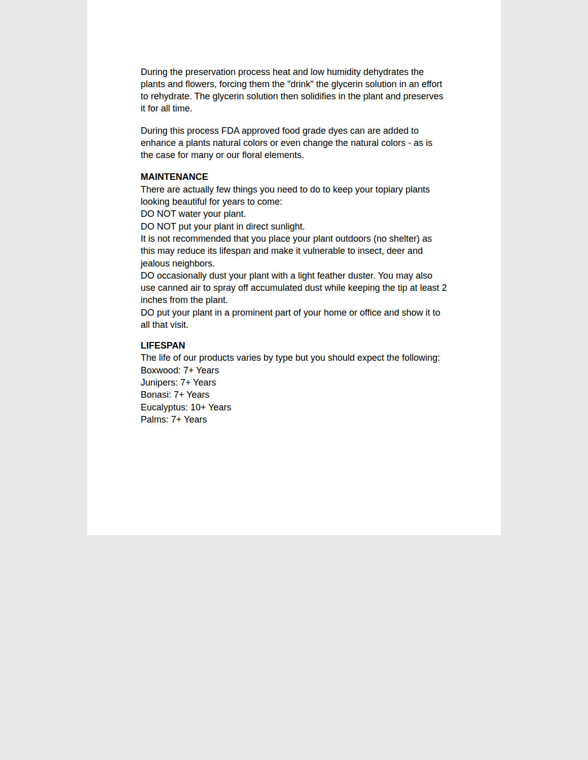During the preservation process heat and low humidity dehydrates the plants and flowers, forcing them the "drink" the glycerin solution in an effort to rehydrate. The glycerin solution then solidifies in the plant and preserves it for all time.
During this process FDA approved food grade dyes can are added to enhance a plants natural colors or even change the natural colors - as is the case for many or our floral elements.
MAINTENANCE
There are actually few things you need to do to keep your topiary plants looking beautiful for years to come:
DO NOT water your plant.
DO NOT put your plant in direct sunlight.
It is not recommended that you place your plant outdoors (no shelter) as this may reduce its lifespan and make it vulnerable to insect, deer and jealous neighbors.
DO occasionally dust your plant with a light feather duster. You may also use canned air to spray off accumulated dust while keeping the tip at least 2 inches from the plant.
DO put your plant in a prominent part of your home or office and show it to all that visit.
LIFESPAN
The life of our products varies by type but you should expect the following:
Boxwood: 7+ Years
Junipers: 7+ Years
Bonasi: 7+ Years
Eucalyptus: 10+ Years
Palms: 7+ Years